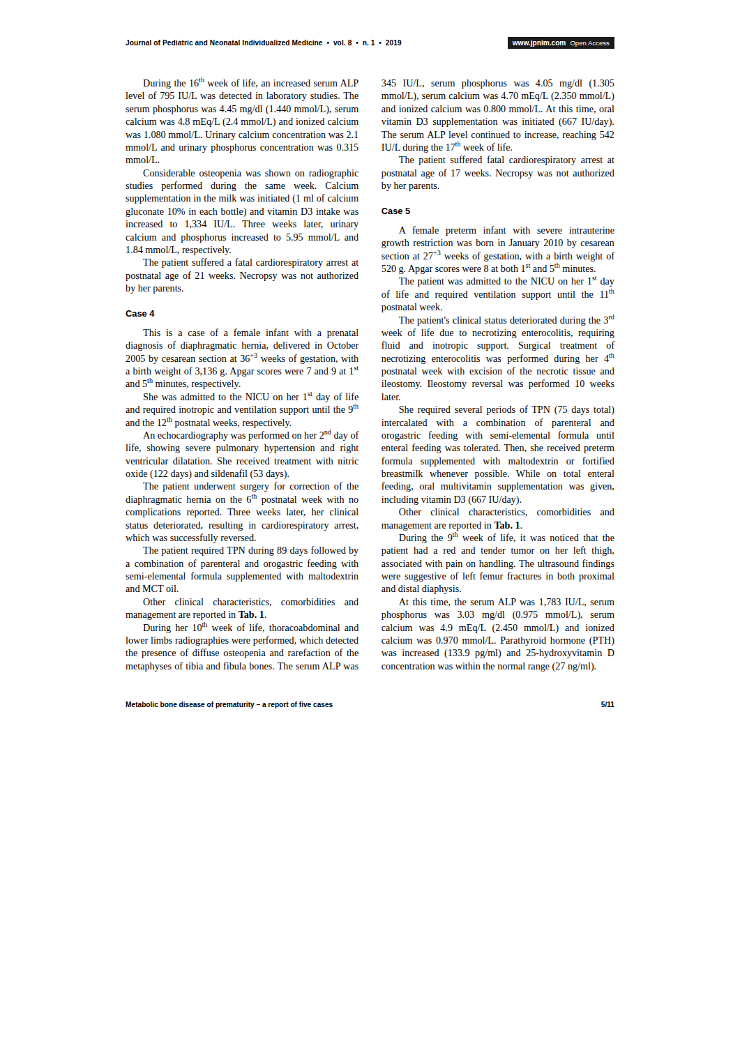Journal of Pediatric and Neonatal Individualized Medicine • vol. 8 • n. 1 • 2019
www.jpnim.com Open Access
During the 16th week of life, an increased serum ALP level of 795 IU/L was detected in laboratory studies. The serum phosphorus was 4.45 mg/dl (1.440 mmol/L), serum calcium was 4.8 mEq/L (2.4 mmol/L) and ionized calcium was 1.080 mmol/L. Urinary calcium concentration was 2.1 mmol/L and urinary phosphorus concentration was 0.315 mmol/L.
Considerable osteopenia was shown on radiographic studies performed during the same week. Calcium supplementation in the milk was initiated (1 ml of calcium gluconate 10% in each bottle) and vitamin D3 intake was increased to 1,334 IU/L. Three weeks later, urinary calcium and phosphorus increased to 5.95 mmol/L and 1.84 mmol/L, respectively.
The patient suffered a fatal cardiorespiratory arrest at postnatal age of 21 weeks. Necropsy was not authorized by her parents.
Case 4
This is a case of a female infant with a prenatal diagnosis of diaphragmatic hernia, delivered in October 2005 by cesarean section at 36+3 weeks of gestation, with a birth weight of 3,136 g. Apgar scores were 7 and 9 at 1st and 5th minutes, respectively.
She was admitted to the NICU on her 1st day of life and required inotropic and ventilation support until the 9th and the 12th postnatal weeks, respectively.
An echocardiography was performed on her 2nd day of life, showing severe pulmonary hypertension and right ventricular dilatation. She received treatment with nitric oxide (122 days) and sildenafil (53 days).
The patient underwent surgery for correction of the diaphragmatic hernia on the 6th postnatal week with no complications reported. Three weeks later, her clinical status deteriorated, resulting in cardiorespiratory arrest, which was successfully reversed.
The patient required TPN during 89 days followed by a combination of parenteral and orogastric feeding with semi-elemental formula supplemented with maltodextrin and MCT oil.
Other clinical characteristics, comorbidities and management are reported in Tab. 1.
During her 10th week of life, thoracoabdominal and lower limbs radiographies were performed, which detected the presence of diffuse osteopenia and rarefaction of the metaphyses of tibia and fibula bones. The serum ALP was 345 IU/L, serum phosphorus was 4.05 mg/dl (1.305 mmol/L), serum calcium was 4.70 mEq/L (2.350 mmol/L) and ionized calcium was 0.800 mmol/L. At this time, oral vitamin D3 supplementation was initiated (667 IU/day). The serum ALP level continued to increase, reaching 542 IU/L during the 17th week of life.
The patient suffered fatal cardiorespiratory arrest at postnatal age of 17 weeks. Necropsy was not authorized by her parents.
Case 5
A female preterm infant with severe intrauterine growth restriction was born in January 2010 by cesarean section at 27+3 weeks of gestation, with a birth weight of 520 g. Apgar scores were 8 at both 1st and 5th minutes.
The patient was admitted to the NICU on her 1st day of life and required ventilation support until the 11th postnatal week.
The patient's clinical status deteriorated during the 3rd week of life due to necrotizing enterocolitis, requiring fluid and inotropic support. Surgical treatment of necrotizing enterocolitis was performed during her 4th postnatal week with excision of the necrotic tissue and ileostomy. Ileostomy reversal was performed 10 weeks later.
She required several periods of TPN (75 days total) intercalated with a combination of parenteral and orogastric feeding with semi-elemental formula until enteral feeding was tolerated. Then, she received preterm formula supplemented with maltodextrin or fortified breastmilk whenever possible. While on total enteral feeding, oral multivitamin supplementation was given, including vitamin D3 (667 IU/day).
Other clinical characteristics, comorbidities and management are reported in Tab. 1.
During the 9th week of life, it was noticed that the patient had a red and tender tumor on her left thigh, associated with pain on handling. The ultrasound findings were suggestive of left femur fractures in both proximal and distal diaphysis.
At this time, the serum ALP was 1,783 IU/L, serum phosphorus was 3.03 mg/dl (0.975 mmol/L), serum calcium was 4.9 mEq/L (2.450 mmol/L) and ionized calcium was 0.970 mmol/L. Parathyroid hormone (PTH) was increased (133.9 pg/ml) and 25-hydroxyvitamin D concentration was within the normal range (27 ng/ml).
Metabolic bone disease of prematurity – a report of five cases
5/11